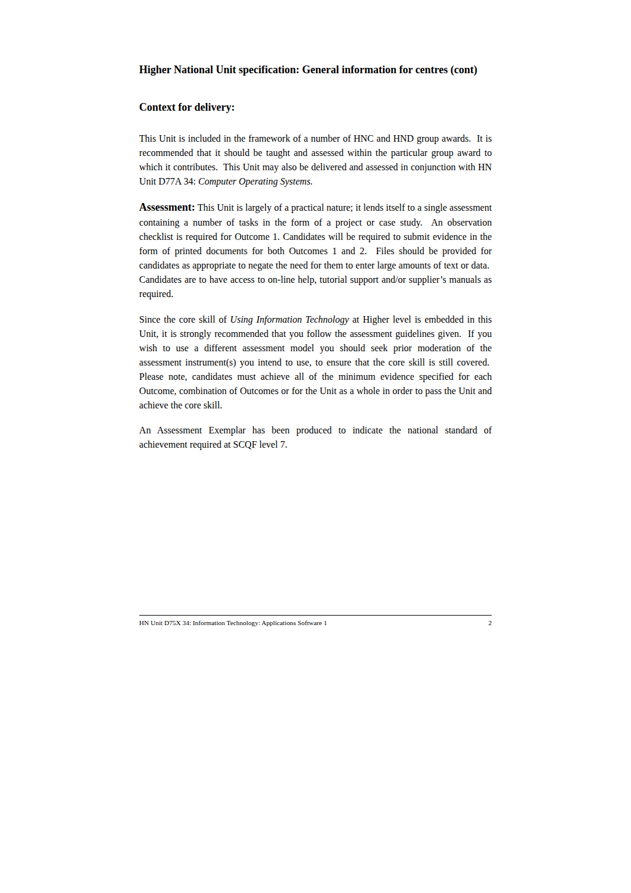Higher National Unit specification: General information for centres (cont)
Context for delivery:
This Unit is included in the framework of a number of HNC and HND group awards. It is recommended that it should be taught and assessed within the particular group award to which it contributes. This Unit may also be delivered and assessed in conjunction with HN Unit D77A 34: Computer Operating Systems.
Assessment: This Unit is largely of a practical nature; it lends itself to a single assessment containing a number of tasks in the form of a project or case study. An observation checklist is required for Outcome 1. Candidates will be required to submit evidence in the form of printed documents for both Outcomes 1 and 2. Files should be provided for candidates as appropriate to negate the need for them to enter large amounts of text or data. Candidates are to have access to on-line help, tutorial support and/or supplier’s manuals as required.
Since the core skill of Using Information Technology at Higher level is embedded in this Unit, it is strongly recommended that you follow the assessment guidelines given. If you wish to use a different assessment model you should seek prior moderation of the assessment instrument(s) you intend to use, to ensure that the core skill is still covered. Please note, candidates must achieve all of the minimum evidence specified for each Outcome, combination of Outcomes or for the Unit as a whole in order to pass the Unit and achieve the core skill.
An Assessment Exemplar has been produced to indicate the national standard of achievement required at SCQF level 7.
HN Unit D75X 34: Information Technology: Applications Software 1 2